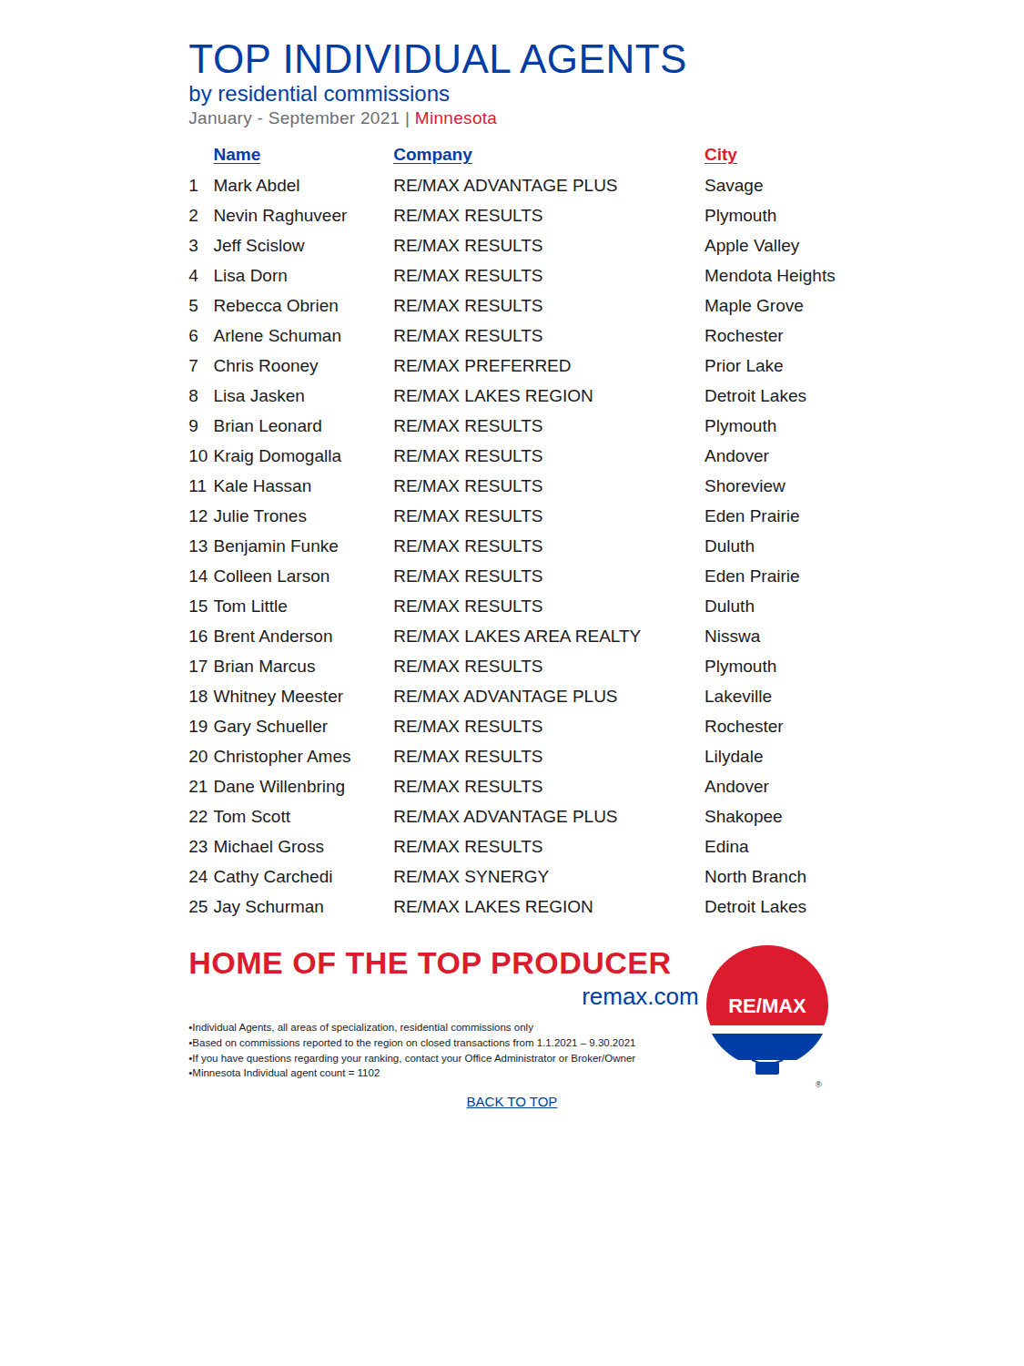Top Individual Agents
by residential commissions
January - September 2021 | Minnesota
| | Name | Company | City |
| --- | --- | --- | --- |
| 1 | Mark Abdel | RE/MAX ADVANTAGE PLUS | Savage |
| 2 | Nevin Raghuveer | RE/MAX RESULTS | Plymouth |
| 3 | Jeff Scislow | RE/MAX RESULTS | Apple Valley |
| 4 | Lisa Dorn | RE/MAX RESULTS | Mendota Heights |
| 5 | Rebecca Obrien | RE/MAX RESULTS | Maple Grove |
| 6 | Arlene Schuman | RE/MAX RESULTS | Rochester |
| 7 | Chris Rooney | RE/MAX PREFERRED | Prior Lake |
| 8 | Lisa Jasken | RE/MAX LAKES REGION | Detroit Lakes |
| 9 | Brian Leonard | RE/MAX RESULTS | Plymouth |
| 10 | Kraig Domogalla | RE/MAX RESULTS | Andover |
| 11 | Kale Hassan | RE/MAX RESULTS | Shoreview |
| 12 | Julie Trones | RE/MAX RESULTS | Eden Prairie |
| 13 | Benjamin Funke | RE/MAX RESULTS | Duluth |
| 14 | Colleen Larson | RE/MAX RESULTS | Eden Prairie |
| 15 | Tom Little | RE/MAX RESULTS | Duluth |
| 16 | Brent Anderson | RE/MAX LAKES AREA REALTY | Nisswa |
| 17 | Brian Marcus | RE/MAX RESULTS | Plymouth |
| 18 | Whitney Meester | RE/MAX ADVANTAGE PLUS | Lakeville |
| 19 | Gary Schueller | RE/MAX RESULTS | Rochester |
| 20 | Christopher Ames | RE/MAX RESULTS | Lilydale |
| 21 | Dane Willenbring | RE/MAX RESULTS | Andover |
| 22 | Tom Scott | RE/MAX ADVANTAGE PLUS | Shakopee |
| 23 | Michael Gross | RE/MAX RESULTS | Edina |
| 24 | Cathy Carchedi | RE/MAX SYNERGY | North Branch |
| 25 | Jay Schurman | RE/MAX LAKES REGION | Detroit Lakes |
Home of the Top Producer
remax.com
•Individual Agents, all areas of specialization, residential commissions only
•Based on commissions reported to the region on closed transactions from 1.1.2021 – 9.30.2021
•If you have questions regarding your ranking, contact your Office Administrator or Broker/Owner
•Minnesota Individual agent count = 1102
BACK TO TOP
RE/MAX ®